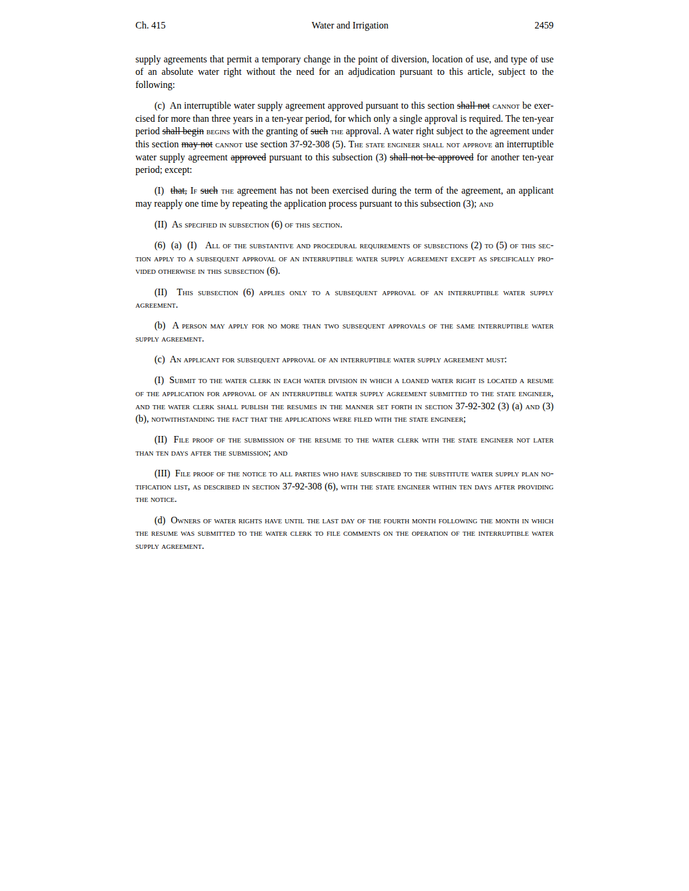Ch. 415 Water and Irrigation 2459
supply agreements that permit a temporary change in the point of diversion, location of use, and type of use of an absolute water right without the need for an adjudication pursuant to this article, subject to the following:
(c) An interruptible water supply agreement approved pursuant to this section shall not cannot be exercised for more than three years in a ten-year period, for which only a single approval is required. The ten-year period shall begin begins with the granting of such the approval. A water right subject to the agreement under this section may not cannot use section 37-92-308 (5). The state engineer shall not approve an interruptible water supply agreement approved pursuant to this subsection (3) shall not be approved for another ten-year period; except:
(I) that, If such the agreement has not been exercised during the term of the agreement, an applicant may reapply one time by repeating the application process pursuant to this subsection (3); and
(II) As specified in subsection (6) of this section.
(6) (a) (I) All of the substantive and procedural requirements of subsections (2) to (5) of this section apply to a subsequent approval of an interruptible water supply agreement except as specifically provided otherwise in this subsection (6).
(II) This subsection (6) applies only to a subsequent approval of an interruptible water supply agreement.
(b) A person may apply for no more than two subsequent approvals of the same interruptible water supply agreement.
(c) An applicant for subsequent approval of an interruptible water supply agreement must:
(I) Submit to the water clerk in each water division in which a loaned water right is located a resume of the application for approval of an interruptible water supply agreement submitted to the state engineer, and the water clerk shall publish the resumes in the manner set forth in section 37-92-302 (3) (a) and (3) (b), notwithstanding the fact that the applications were filed with the state engineer;
(II) File proof of the submission of the resume to the water clerk with the state engineer not later than ten days after the submission; and
(III) File proof of the notice to all parties who have subscribed to the substitute water supply plan notification list, as described in section 37-92-308 (6), with the state engineer within ten days after providing the notice.
(d) Owners of water rights have until the last day of the fourth month following the month in which the resume was submitted to the water clerk to file comments on the operation of the interruptible water supply agreement.